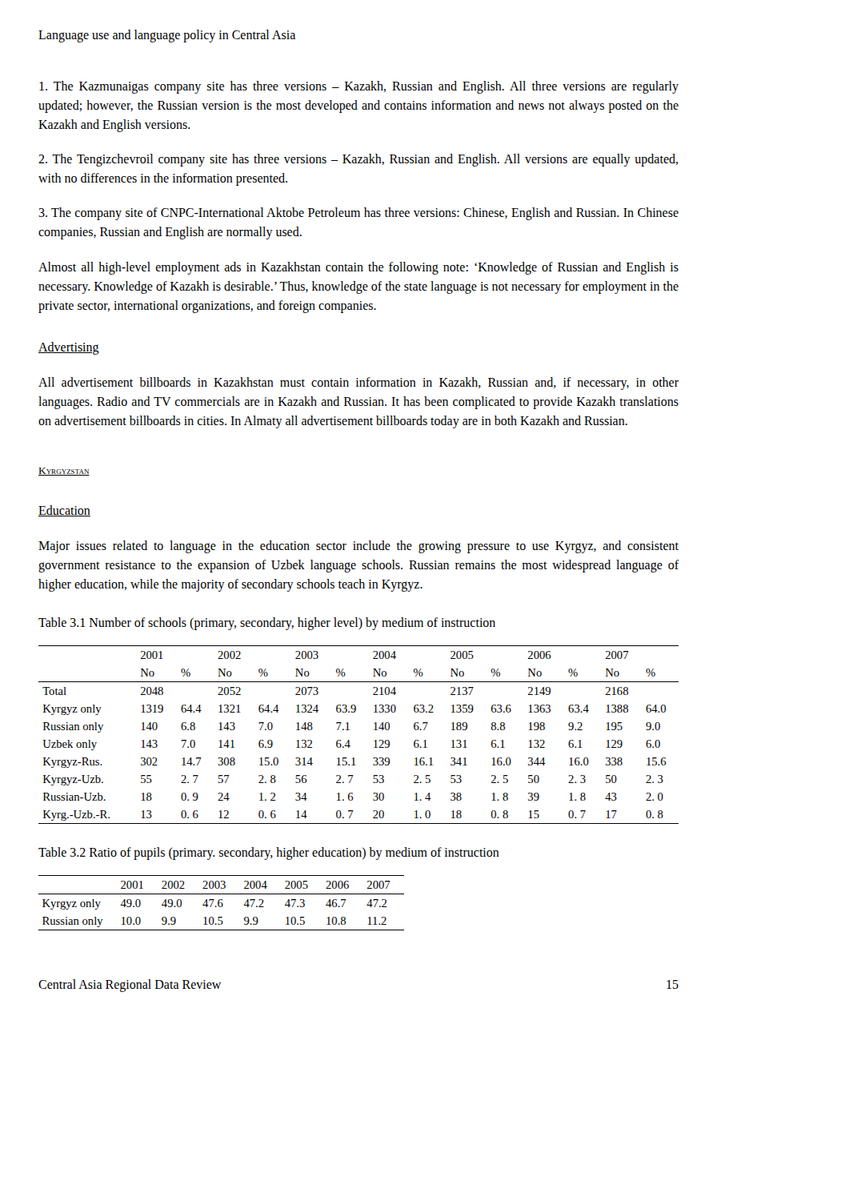Language use and language policy in Central Asia
1. The Kazmunaigas company site has three versions – Kazakh, Russian and English. All three versions are regularly updated; however, the Russian version is the most developed and contains information and news not always posted on the Kazakh and English versions.
2. The Tengizchevroil company site has three versions – Kazakh, Russian and English. All versions are equally updated, with no differences in the information presented.
3. The company site of CNPC-International Aktobe Petroleum has three versions: Chinese, English and Russian. In Chinese companies, Russian and English are normally used.
Almost all high-level employment ads in Kazakhstan contain the following note: ‘Knowledge of Russian and English is necessary. Knowledge of Kazakh is desirable.’ Thus, knowledge of the state language is not necessary for employment in the private sector, international organizations, and foreign companies.
Advertising
All advertisement billboards in Kazakhstan must contain information in Kazakh, Russian and, if necessary, in other languages. Radio and TV commercials are in Kazakh and Russian. It has been complicated to provide Kazakh translations on advertisement billboards in cities. In Almaty all advertisement billboards today are in both Kazakh and Russian.
Kyrgyzstan
Education
Major issues related to language in the education sector include the growing pressure to use Kyrgyz, and consistent government resistance to the expansion of Uzbek language schools. Russian remains the most widespread language of higher education, while the majority of secondary schools teach in Kyrgyz.
Table 3.1 Number of schools (primary, secondary, higher level) by medium of instruction
| | 2001 | 2002 | 2003 | 2004 | 2005 | 2006 | 2007 |
| | No | % | No | % | No | % | No | % | No | % | No | % | No | % |
| Total | 2048 | | 2052 | | 2073 | | 2104 | | 2137 | | 2149 | | 2168 | |
| Kyrgyz only | 1319 | 64.4 | 1321 | 64.4 | 1324 | 63.9 | 1330 | 63.2 | 1359 | 63.6 | 1363 | 63.4 | 1388 | 64.0 |
| Russian only | 140 | 6.8 | 143 | 7.0 | 148 | 7.1 | 140 | 6.7 | 189 | 8.8 | 198 | 9.2 | 195 | 9.0 |
| Uzbek only | 143 | 7.0 | 141 | 6.9 | 132 | 6.4 | 129 | 6.1 | 131 | 6.1 | 132 | 6.1 | 129 | 6.0 |
| Kyrgyz-Rus. | 302 | 14.7 | 308 | 15.0 | 314 | 15.1 | 339 | 16.1 | 341 | 16.0 | 344 | 16.0 | 338 | 15.6 |
| Kyrgyz-Uzb. | 55 | 2. 7 | 57 | 2. 8 | 56 | 2. 7 | 53 | 2. 5 | 53 | 2. 5 | 50 | 2. 3 | 50 | 2. 3 |
| Russian-Uzb. | 18 | 0. 9 | 24 | 1. 2 | 34 | 1. 6 | 30 | 1. 4 | 38 | 1. 8 | 39 | 1. 8 | 43 | 2. 0 |
| Kyrg.-Uzb.-R. | 13 | 0. 6 | 12 | 0. 6 | 14 | 0. 7 | 20 | 1. 0 | 18 | 0. 8 | 15 | 0. 7 | 17 | 0. 8 |
Table 3.2 Ratio of pupils (primary. secondary, higher education) by medium of instruction
| | 2001 | 2002 | 2003 | 2004 | 2005 | 2006 | 2007 |
| Kyrgyz only | 49.0 | 49.0 | 47.6 | 47.2 | 47.3 | 46.7 | 47.2 |
| Russian only | 10.0 | 9.9 | 10.5 | 9.9 | 10.5 | 10.8 | 11.2 |
Central Asia Regional Data Review 15